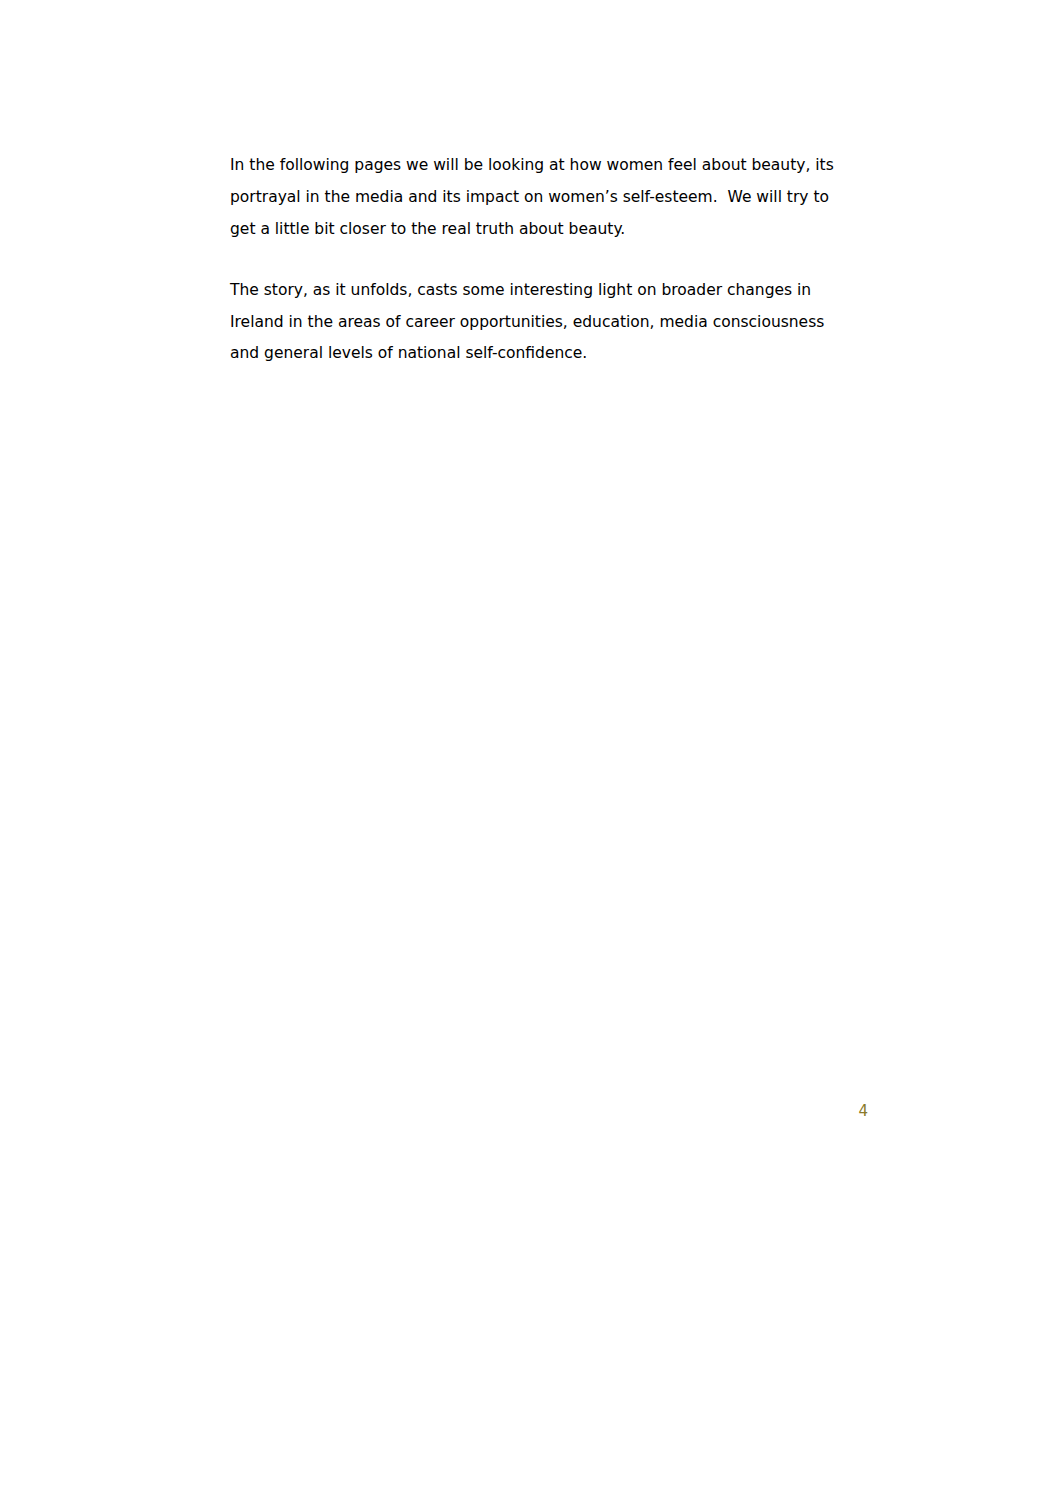In the following pages we will be looking at how women feel about beauty, its portrayal in the media and its impact on women’s self-esteem. We will try to get a little bit closer to the real truth about beauty.
The story, as it unfolds, casts some interesting light on broader changes in Ireland in the areas of career opportunities, education, media consciousness and general levels of national self-confidence.
4